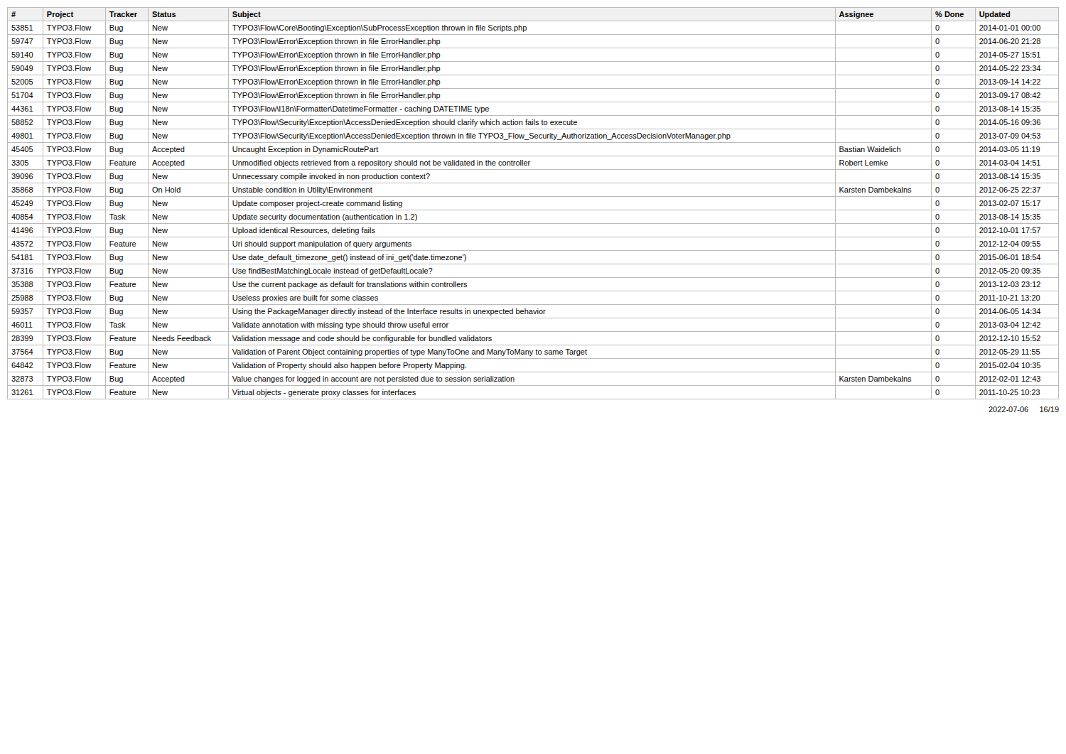| # | Project | Tracker | Status | Subject | Assignee | % Done | Updated |
| --- | --- | --- | --- | --- | --- | --- | --- |
| 53851 | TYPO3.Flow | Bug | New | TYPO3\Flow\Core\Booting\Exception\SubProcessException thrown in file Scripts.php | | 0 | 2014-01-01 00:00 |
| 59747 | TYPO3.Flow | Bug | New | TYPO3\Flow\Error\Exception thrown in file ErrorHandler.php | | 0 | 2014-06-20 21:28 |
| 59140 | TYPO3.Flow | Bug | New | TYPO3\Flow\Error\Exception thrown in file ErrorHandler.php | | 0 | 2014-05-27 15:51 |
| 59049 | TYPO3.Flow | Bug | New | TYPO3\Flow\Error\Exception thrown in file ErrorHandler.php | | 0 | 2014-05-22 23:34 |
| 52005 | TYPO3.Flow | Bug | New | TYPO3\Flow\Error\Exception thrown in file ErrorHandler.php | | 0 | 2013-09-14 14:22 |
| 51704 | TYPO3.Flow | Bug | New | TYPO3\Flow\Error\Exception thrown in file ErrorHandler.php | | 0 | 2013-09-17 08:42 |
| 44361 | TYPO3.Flow | Bug | New | TYPO3\Flow\I18n\Formatter\DatetimeFormatter - caching DATETIME type | | 0 | 2013-08-14 15:35 |
| 58852 | TYPO3.Flow | Bug | New | TYPO3\Flow\Security\Exception\AccessDeniedException should clarify which action fails to execute | | 0 | 2014-05-16 09:36 |
| 49801 | TYPO3.Flow | Bug | New | TYPO3\Flow\Security\Exception\AccessDeniedException thrown in file TYPO3_Flow_Security_Authorization_AccessDecisionVoterManager.php | | 0 | 2013-07-09 04:53 |
| 45405 | TYPO3.Flow | Bug | Accepted | Uncaught Exception in DynamicRoutePart | Bastian Waidelich | 0 | 2014-03-05 11:19 |
| 3305 | TYPO3.Flow | Feature | Accepted | Unmodified objects retrieved from a repository should not be validated in the controller | Robert Lemke | 0 | 2014-03-04 14:51 |
| 39096 | TYPO3.Flow | Bug | New | Unnecessary compile invoked in non production context? | | 0 | 2013-08-14 15:35 |
| 35868 | TYPO3.Flow | Bug | On Hold | Unstable condition in Utility\Environment | Karsten Dambekalns | 0 | 2012-06-25 22:37 |
| 45249 | TYPO3.Flow | Bug | New | Update composer project-create command listing | | 0 | 2013-02-07 15:17 |
| 40854 | TYPO3.Flow | Task | New | Update security documentation (authentication in 1.2) | | 0 | 2013-08-14 15:35 |
| 41496 | TYPO3.Flow | Bug | New | Upload identical Resources, deleting fails | | 0 | 2012-10-01 17:57 |
| 43572 | TYPO3.Flow | Feature | New | Uri should support manipulation of query arguments | | 0 | 2012-12-04 09:55 |
| 54181 | TYPO3.Flow | Bug | New | Use date_default_timezone_get() instead of ini_get('date.timezone') | | 0 | 2015-06-01 18:54 |
| 37316 | TYPO3.Flow | Bug | New | Use findBestMatchingLocale instead of getDefaultLocale? | | 0 | 2012-05-20 09:35 |
| 35388 | TYPO3.Flow | Feature | New | Use the current package as default for translations within controllers | | 0 | 2013-12-03 23:12 |
| 25988 | TYPO3.Flow | Bug | New | Useless proxies are built for some classes | | 0 | 2011-10-21 13:20 |
| 59357 | TYPO3.Flow | Bug | New | Using the PackageManager directly instead of the Interface results in unexpected behavior | | 0 | 2014-06-05 14:34 |
| 46011 | TYPO3.Flow | Task | New | Validate annotation with missing type should throw useful error | | 0 | 2013-03-04 12:42 |
| 28399 | TYPO3.Flow | Feature | Needs Feedback | Validation message and code should be configurable for bundled validators | | 0 | 2012-12-10 15:52 |
| 37564 | TYPO3.Flow | Bug | New | Validation of Parent Object containing properties of type ManyToOne and ManyToMany to same Target | | 0 | 2012-05-29 11:55 |
| 64842 | TYPO3.Flow | Feature | New | Validation of Property should also happen before Property Mapping. | | 0 | 2015-02-04 10:35 |
| 32873 | TYPO3.Flow | Bug | Accepted | Value changes for logged in account are not persisted due to session serialization | Karsten Dambekalns | 0 | 2012-02-01 12:43 |
| 31261 | TYPO3.Flow | Feature | New | Virtual objects - generate proxy classes for interfaces | | 0 | 2011-10-25 10:23 |
2022-07-06 16/19